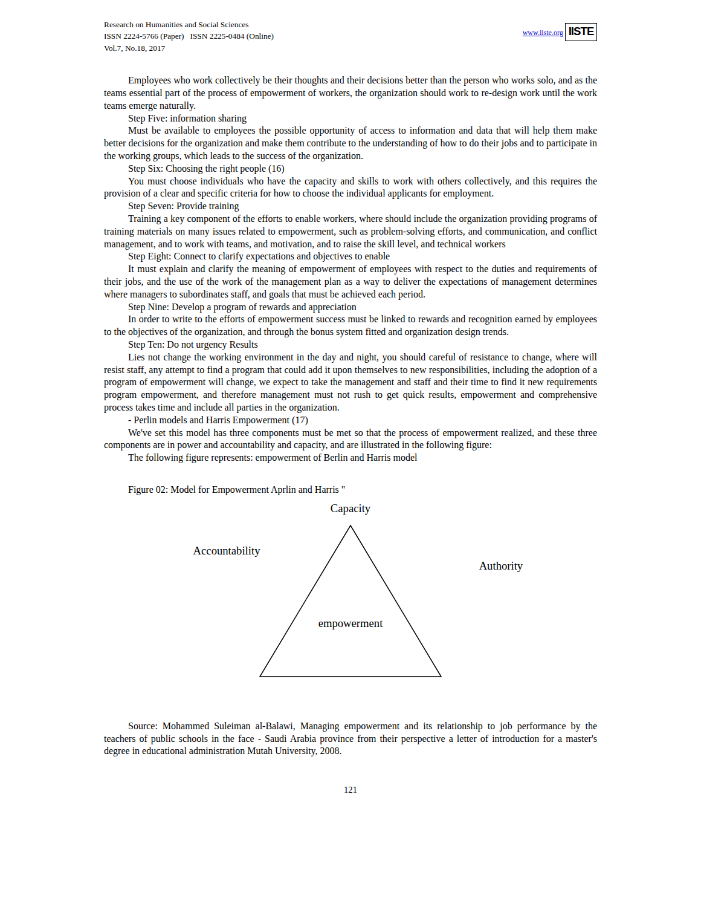Research on Humanities and Social Sciences
ISSN 2224-5766 (Paper) ISSN 2225-0484 (Online)
Vol.7, No.18, 2017
www.iiste.org
IISTE
Employees who work collectively be their thoughts and their decisions better than the person who works solo, and as the teams essential part of the process of empowerment of workers, the organization should work to re-design work until the work teams emerge naturally.
Step Five: information sharing
Must be available to employees the possible opportunity of access to information and data that will help them make better decisions for the organization and make them contribute to the understanding of how to do their jobs and to participate in the working groups, which leads to the success of the organization.
Step Six: Choosing the right people (16)
You must choose individuals who have the capacity and skills to work with others collectively, and this requires the provision of a clear and specific criteria for how to choose the individual applicants for employment.
Step Seven: Provide training
Training a key component of the efforts to enable workers, where should include the organization providing programs of training materials on many issues related to empowerment, such as problem-solving efforts, and communication, and conflict management, and to work with teams, and motivation, and to raise the skill level, and technical workers
Step Eight: Connect to clarify expectations and objectives to enable
It must explain and clarify the meaning of empowerment of employees with respect to the duties and requirements of their jobs, and the use of the work of the management plan as a way to deliver the expectations of management determines where managers to subordinates staff, and goals that must be achieved each period.
Step Nine: Develop a program of rewards and appreciation
In order to write to the efforts of empowerment success must be linked to rewards and recognition earned by employees to the objectives of the organization, and through the bonus system fitted and organization design trends.
Step Ten: Do not urgency Results
Lies not change the working environment in the day and night, you should careful of resistance to change, where will resist staff, any attempt to find a program that could add it upon themselves to new responsibilities, including the adoption of a program of empowerment will change, we expect to take the management and staff and their time to find it new requirements program empowerment, and therefore management must not rush to get quick results, empowerment and comprehensive process takes time and include all parties in the organization.
- Perlin models and Harris Empowerment (17)
We've set this model has three components must be met so that the process of empowerment realized, and these three components are in power and accountability and capacity, and are illustrated in the following figure:
The following figure represents: empowerment of Berlin and Harris model
Figure 02: Model for Empowerment Aprlin and Harris "
Capacity Accountability Authority empowerment
Source: Mohammed Suleiman al-Balawi, Managing empowerment and its relationship to job performance by the teachers of public schools in the face - Saudi Arabia province from their perspective a letter of introduction for a master's degree in educational administration Mutah University, 2008.
121